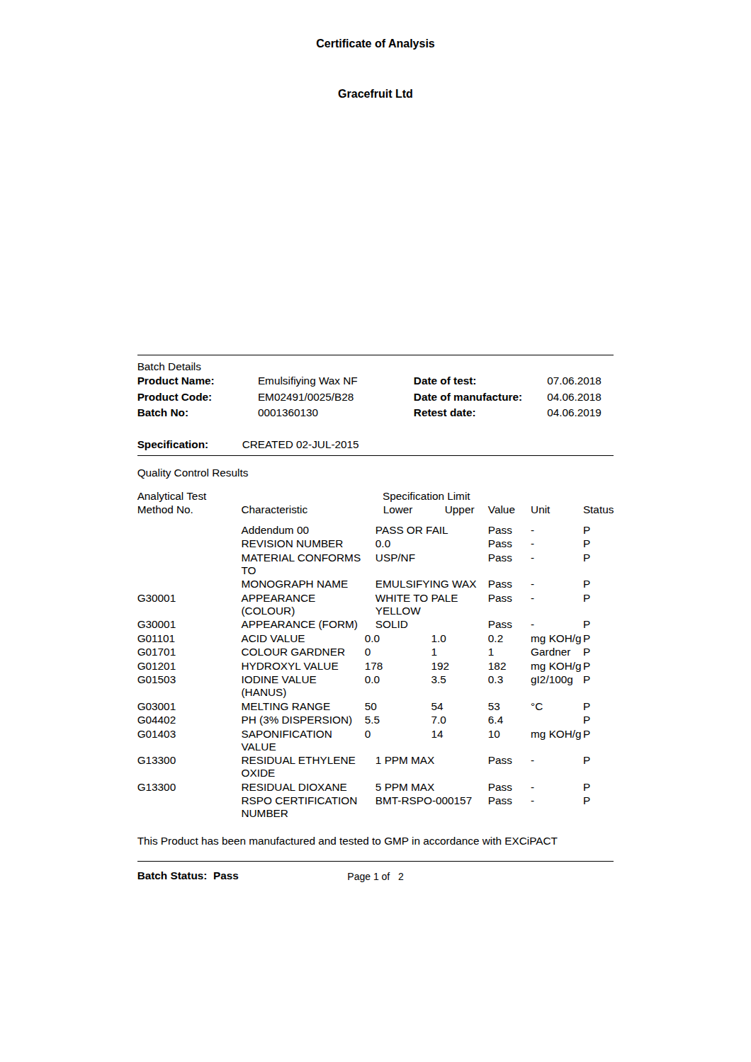Certificate of Analysis
Gracefruit Ltd
Batch Details
| Product Name: | Emulsifiying Wax NF |
| Product Code: | EM02491/0025/B28 |
| Batch No: | 0001360130 |
| Date of test: | 07.06.2018 |
| Date of manufacture: | 04.06.2018 |
| Retest date: | 04.06.2019 |
| Specification: | CREATED 02-JUL-2015 |
Quality Control Results
| Analytical Test | | Specification Limit | | | |
| Method No. | Characteristic | Lower | Upper | Value | Unit | Status |
| | Addendum 00 | PASS OR FAIL | Pass | - | P |
| | REVISION NUMBER | 0.0 | Pass | - | P |
| | MATERIAL CONFORMS TO | USP/NF | Pass | - | P |
| | MONOGRAPH NAME | EMULSIFYING WAX | Pass | - | P |
| G30001 | APPEARANCE (COLOUR) | WHITE TO PALE YELLOW | Pass | - | P |
| G30001 | APPEARANCE (FORM) | SOLID | Pass | - | P |
| G01101 | ACID VALUE | 0.0 | 1.0 | 0.2 | mg KOH/g | P |
| G01701 | COLOUR GARDNER | 0 | 1 | 1 | Gardner | P |
| G01201 | HYDROXYL VALUE | 178 | 192 | 182 | mg KOH/g | P |
| G01503 | IODINE VALUE (HANUS) | 0.0 | 3.5 | 0.3 | gI2/100g | P |
| G03001 | MELTING RANGE | 50 | 54 | 53 | °C | P |
| G04402 | PH (3% DISPERSION) | 5.5 | 7.0 | 6.4 | | P |
| G01403 | SAPONIFICATION VALUE | 0 | 14 | 10 | mg KOH/g | P |
| G13300 | RESIDUAL ETHYLENE OXIDE | 1 PPM MAX | Pass | - | P |
| G13300 | RESIDUAL DIOXANE | 5 PPM MAX | Pass | - | P |
| | RSPO CERTIFICATION NUMBER | BMT-RSPO-000157 | Pass | - | P |
This Product has been manufactured and tested to GMP in accordance with EXCiPACT
Batch Status: Pass
Page 1 of 2